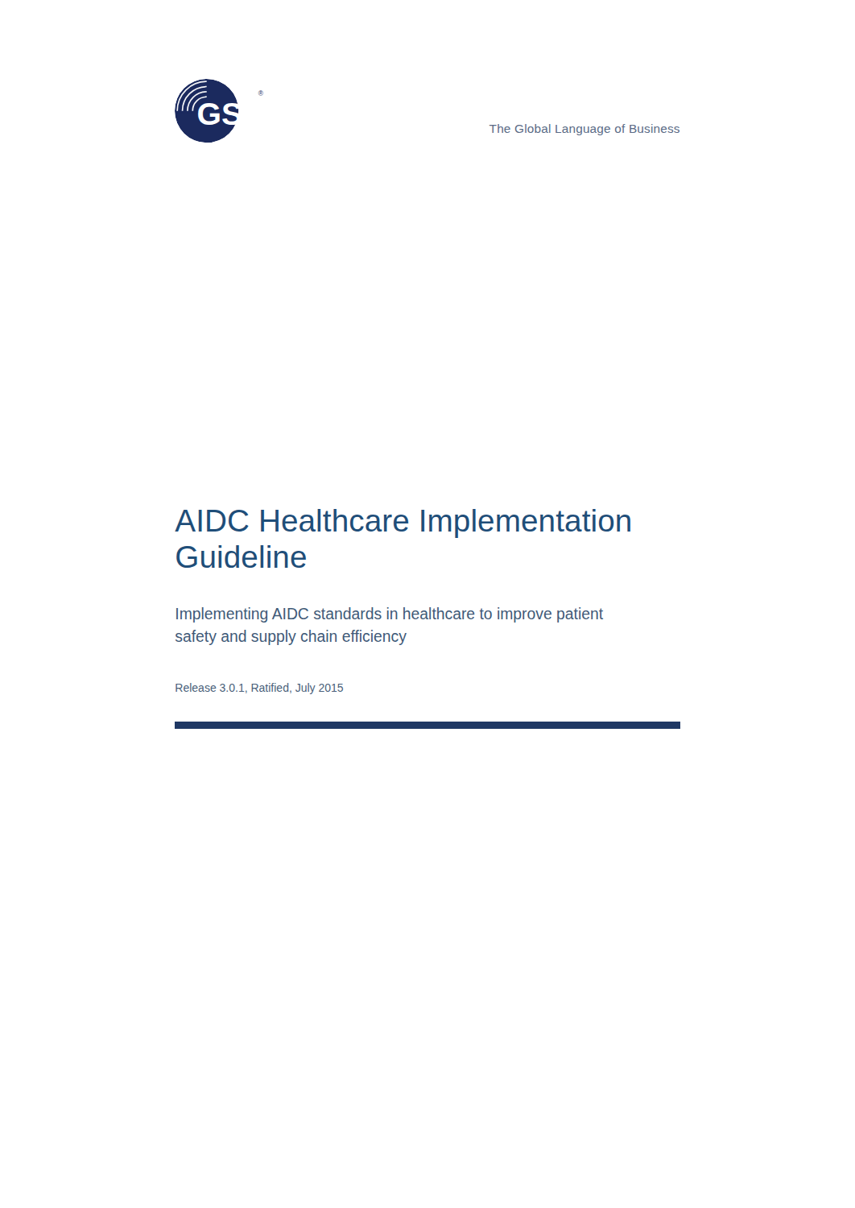GS1 ®
The Global Language of Business
AIDC Healthcare Implementation
Guideline
Implementing AIDC standards in healthcare to improve patient safety and supply chain efficiency
Release 3.0.1, Ratified, July 2015